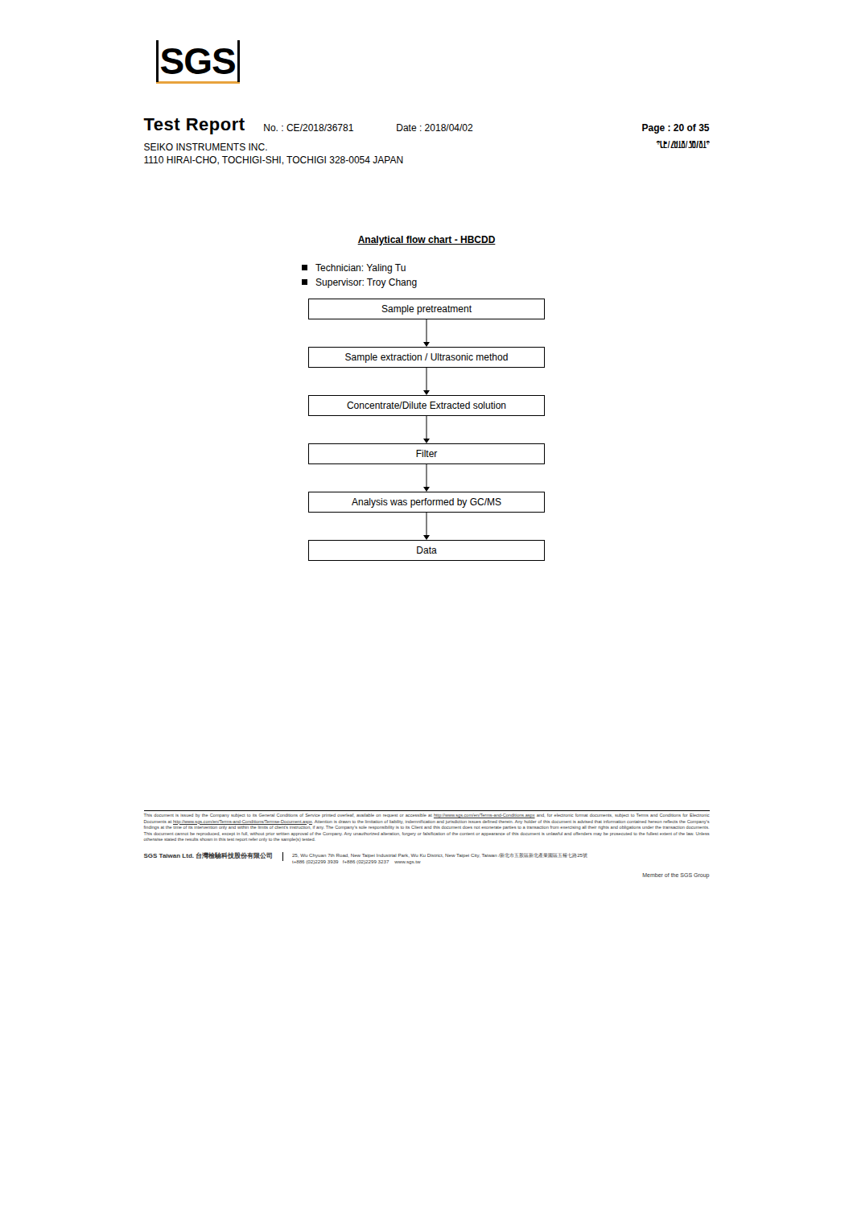SGS
Test Report
No. : CE/2018/36781
Date : 2018/04/02
Page : 20 of 35
SEIKO INSTRUMENTS INC.
1110 HIRAI-CHO, TOCHIGI-SHI, TOCHIGI 328-0054 JAPAN
*CE/2018/36781*
Analytical flow chart - HBCDD
Technician: Yaling Tu
Supervisor: Troy Chang
Sample pretreatment
Sample extraction / Ultrasonic method
Concentrate/Dilute Extracted solution
Filter
Analysis was performed by GC/MS
Data
This document is issued by the Company subject to its General Conditions of Service printed overleaf, available on request or accessible at http://www.sgs.com/en/Terms-and-Conditions.aspx and, for electronic format documents, subject to Terms and Conditions for Electronic Documents at http://www.sgs.com/en/Terms-and-Conditions/Termse-Document.aspx. Attention is drawn to the limitation of liability, indemnification and jurisdiction issues defined therein. Any holder of this document is advised that information contained hereon reflects the Company's findings at the time of its intervention only and within the limits of client's instruction, if any. The Company's sole responsibility is to its Client and this document does not exonerate parties to a transaction from exercising all their rights and obligations under the transaction documents. This document cannot be reproduced, except in full, without prior written approval of the Company. Any unauthorized alteration, forgery or falsification of the content or appearance of this document is unlawful and offenders may be prosecuted to the fullest extent of the law. Unless otherwise stated the results shown in this test report refer only to the sample(s) tested.
SGS Taiwan Ltd. 台灣檢驗科技股份有限公司
25, Wu Chyuan 7th Road, New Taipei Industrial Park, Wu Ku District, New Taipei City, Taiwan /新北市五股區新北產業園區五權七路25號
t+886 (02)2299 3939 f+886 (02)2299 3237 www.sgs.tw
Member of the SGS Group